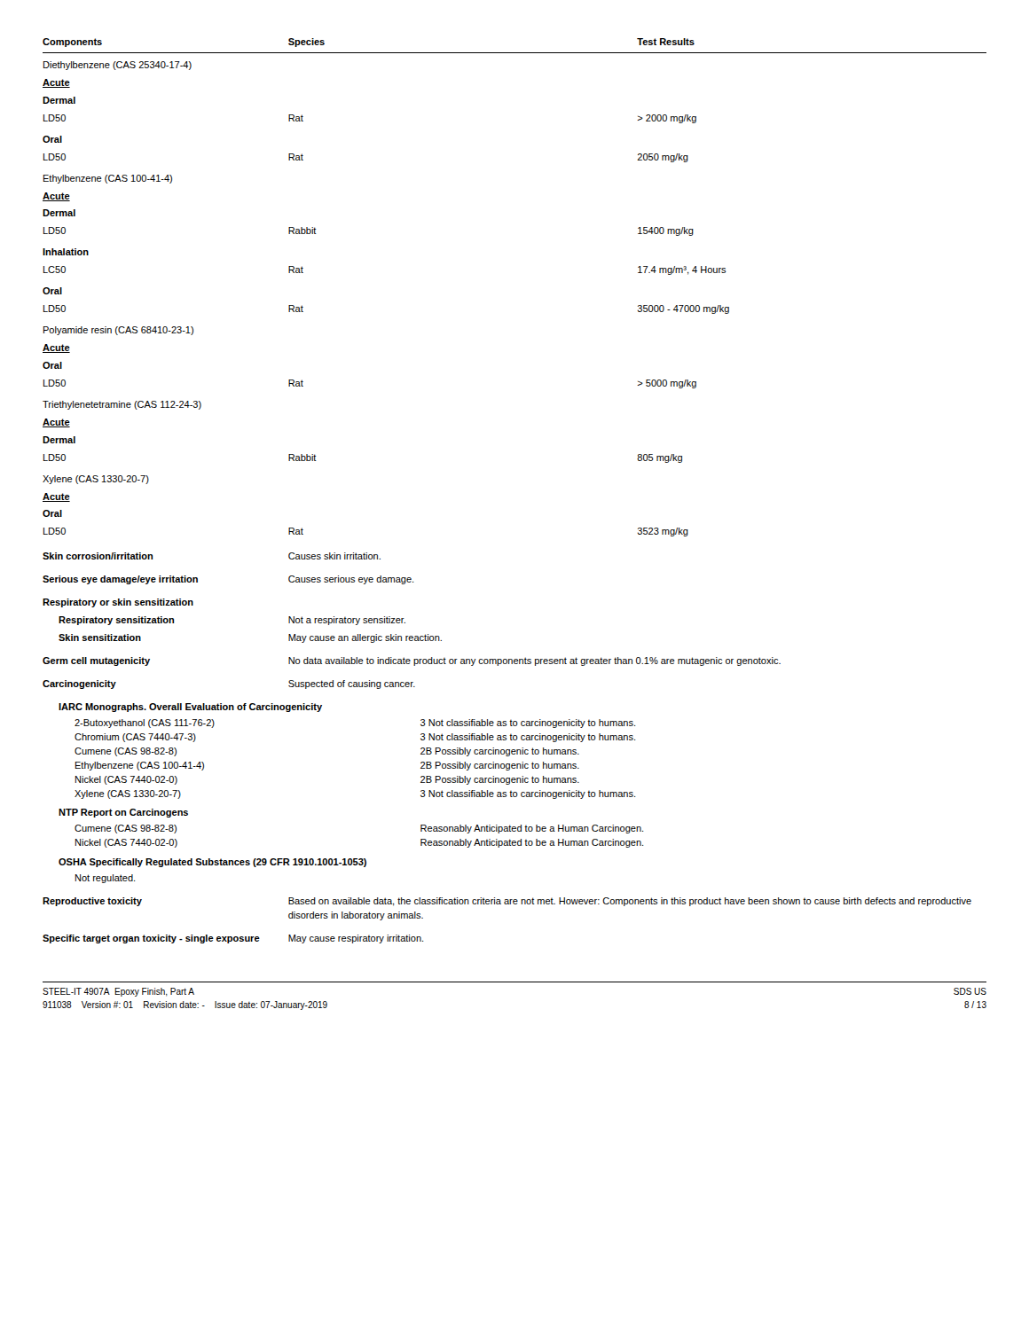| Components | Species | Test Results |
| --- | --- | --- |
| Diethylbenzene (CAS 25340-17-4) |
| Acute | | |
| Dermal | | |
| LD50 | Rat | > 2000 mg/kg |
| Oral | | |
| LD50 | Rat | 2050 mg/kg |
| Ethylbenzene (CAS 100-41-4) |
| Acute | | |
| Dermal | | |
| LD50 | Rabbit | 15400 mg/kg |
| Inhalation | | |
| LC50 | Rat | 17.4 mg/m³, 4 Hours |
| Oral | | |
| LD50 | Rat | 35000 - 47000 mg/kg |
| Polyamide resin (CAS 68410-23-1) |
| Acute | | |
| Oral | | |
| LD50 | Rat | > 5000 mg/kg |
| Triethylenetetramine (CAS 112-24-3) |
| Acute | | |
| Dermal | | |
| LD50 | Rabbit | 805 mg/kg |
| Xylene (CAS 1330-20-7) |
| Acute | | |
| Oral | | |
| LD50 | Rat | 3523 mg/kg |
Skin corrosion/irritation
Causes skin irritation.
Serious eye damage/eye irritation
Causes serious eye damage.
Respiratory or skin sensitization
Respiratory sensitization
Not a respiratory sensitizer.
Skin sensitization
May cause an allergic skin reaction.
Germ cell mutagenicity
No data available to indicate product or any components present at greater than 0.1% are mutagenic or genotoxic.
Carcinogenicity
Suspected of causing cancer.
IARC Monographs. Overall Evaluation of Carcinogenicity
2-Butoxyethanol (CAS 111-76-2)
3 Not classifiable as to carcinogenicity to humans.
Chromium (CAS 7440-47-3)
3 Not classifiable as to carcinogenicity to humans.
Cumene (CAS 98-82-8)
2B Possibly carcinogenic to humans.
Ethylbenzene (CAS 100-41-4)
2B Possibly carcinogenic to humans.
Nickel (CAS 7440-02-0)
2B Possibly carcinogenic to humans.
Xylene (CAS 1330-20-7)
3 Not classifiable as to carcinogenicity to humans.
NTP Report on Carcinogens
Cumene (CAS 98-82-8)
Reasonably Anticipated to be a Human Carcinogen.
Nickel (CAS 7440-02-0)
Reasonably Anticipated to be a Human Carcinogen.
OSHA Specifically Regulated Substances (29 CFR 1910.1001-1053)
Not regulated.
Reproductive toxicity
Based on available data, the classification criteria are not met. However: Components in this product have been shown to cause birth defects and reproductive disorders in laboratory animals.
Specific target organ toxicity - single exposure
May cause respiratory irritation.
STEEL-IT 4907A Epoxy Finish, Part A
SDS US
911038 Version #: 01 Revision date: - Issue date: 07-January-2019
8 / 13